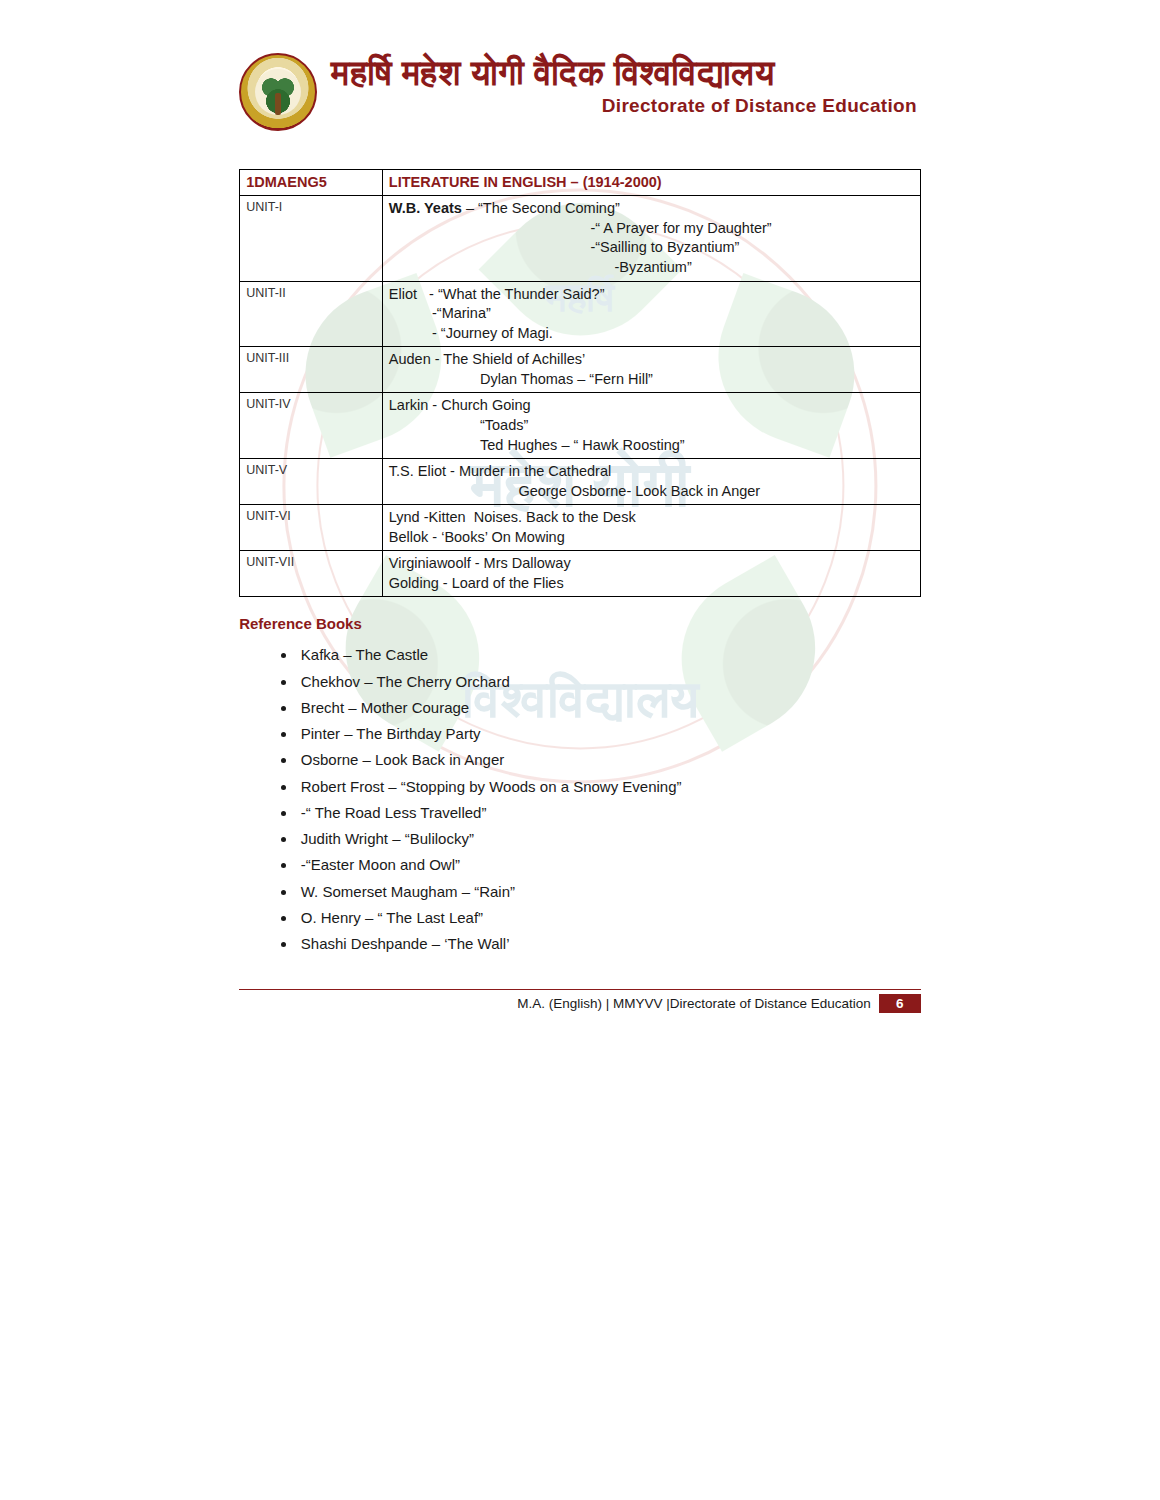महर्षि
महेश योगी
विश्वविद्यालय
महर्षि महेश योगी वैदिक विश्वविद्यालय
Directorate of Distance Education
| 1DMAENG5 | LITERATURE IN ENGLISH – (1914-2000) |
| UNIT-I | W.B. Yeats – “The Second Coming” -“ A Prayer for my Daughter” -“Sailling to Byzantium” -Byzantium” |
| UNIT-II | Eliot - “What the Thunder Said?” -“Marina” - “Journey of Magi. |
| UNIT-III | Auden - The Shield of Achilles’ Dylan Thomas – “Fern Hill” |
| UNIT-IV | Larkin - Church Going “Toads” Ted Hughes – “ Hawk Roosting” |
| UNIT-V | T.S. Eliot - Murder in the Cathedral George Osborne- Look Back in Anger |
| UNIT-VI | Lynd -Kitten Noises. Back to the Desk Bellok - ‘Books’ On Mowing |
| UNIT-VII | Virginiawoolf - Mrs Dalloway Golding - Loard of the Flies |
Reference Books
Kafka – The Castle
Chekhov – The Cherry Orchard
Brecht – Mother Courage
Pinter – The Birthday Party
Osborne – Look Back in Anger
Robert Frost – “Stopping by Woods on a Snowy Evening”
-“ The Road Less Travelled”
Judith Wright – “Bulilocky”
-“Easter Moon and Owl”
W. Somerset Maugham – “Rain”
O. Henry – “ The Last Leaf”
Shashi Deshpande – ‘The Wall’
M.A. (English) | MMYVV |Directorate of Distance Education
6